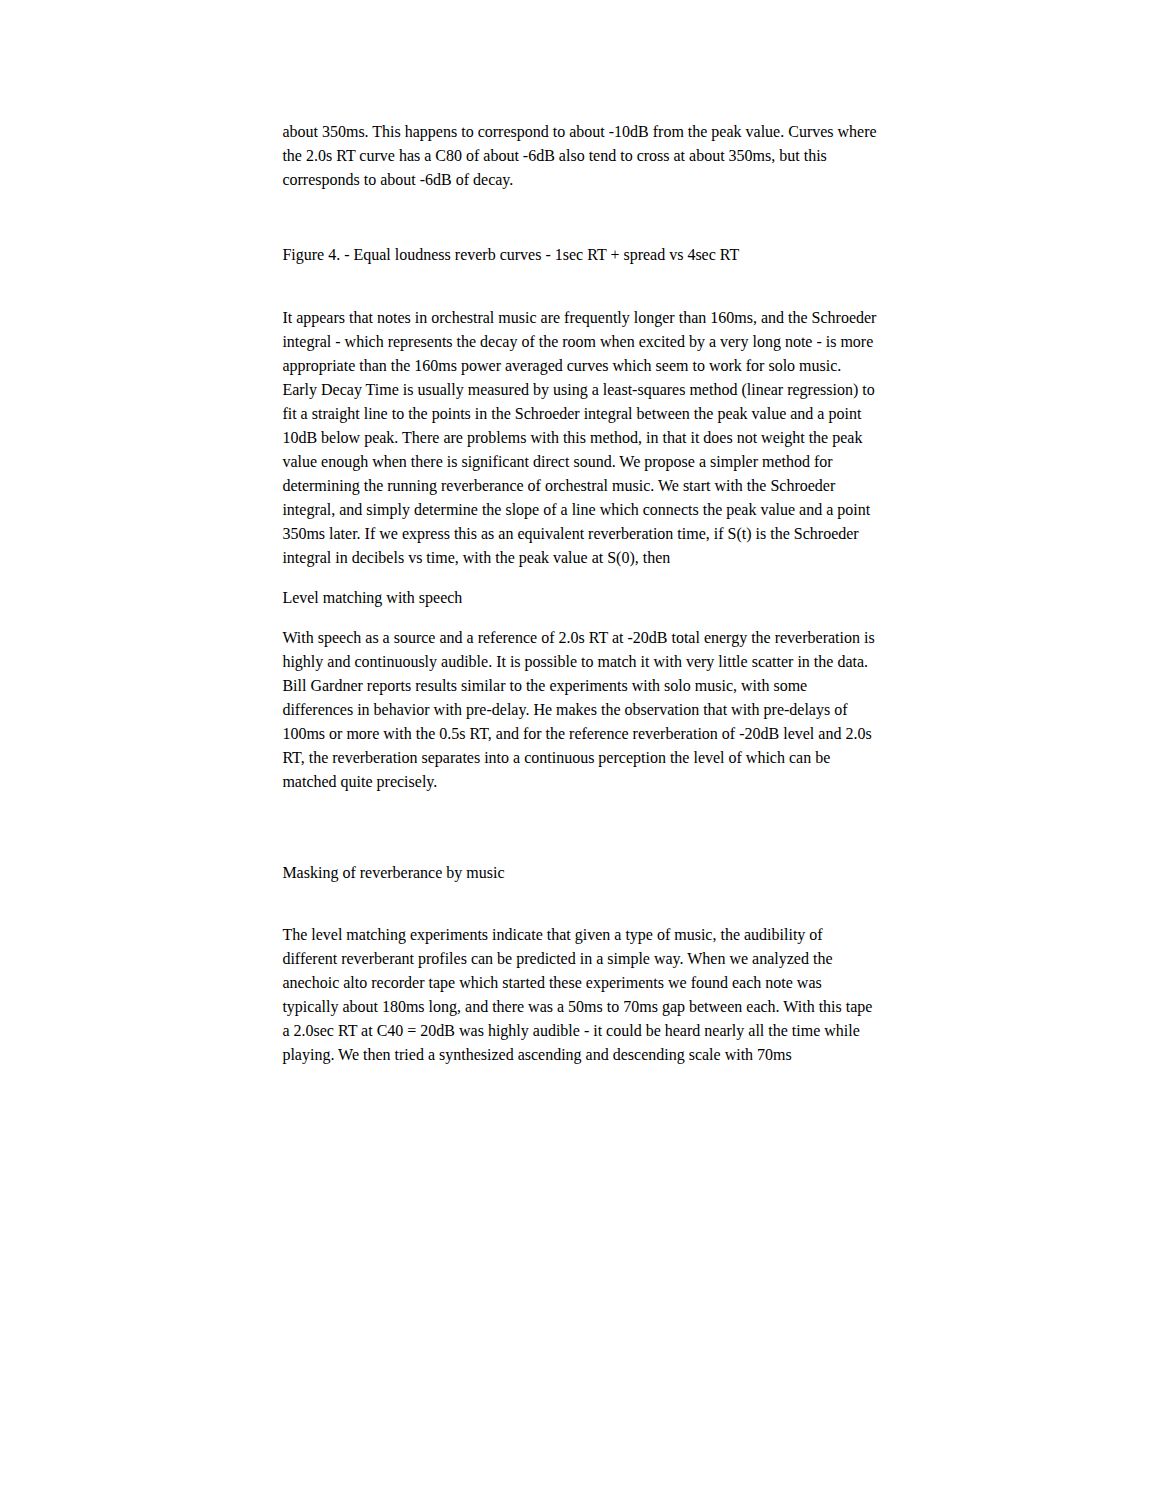about 350ms. This happens to correspond to about -10dB from the peak value. Curves where the 2.0s RT curve has a C80 of about -6dB also tend to cross at about 350ms, but this corresponds to about -6dB of decay.
Figure 4. - Equal loudness reverb curves - 1sec RT + spread vs 4sec RT
It appears that notes in orchestral music are frequently longer than 160ms, and the Schroeder integral - which represents the decay of the room when excited by a very long note - is more appropriate than the 160ms power averaged curves which seem to work for solo music. Early Decay Time is usually measured by using a least-squares method (linear regression) to fit a straight line to the points in the Schroeder integral between the peak value and a point 10dB below peak. There are problems with this method, in that it does not weight the peak value enough when there is significant direct sound. We propose a simpler method for determining the running reverberance of orchestral music. We start with the Schroeder integral, and simply determine the slope of a line which connects the peak value and a point 350ms later. If we express this as an equivalent reverberation time, if S(t) is the Schroeder integral in decibels vs time, with the peak value at S(0), then
Level matching with speech
With speech as a source and a reference of 2.0s RT at -20dB total energy the reverberation is highly and continuously audible. It is possible to match it with very little scatter in the data. Bill Gardner reports results similar to the experiments with solo music, with some differences in behavior with pre-delay. He makes the observation that with pre-delays of 100ms or more with the 0.5s RT, and for the reference reverberation of -20dB level and 2.0s RT, the reverberation separates into a continuous perception the level of which can be matched quite precisely.
Masking of reverberance by music
The level matching experiments indicate that given a type of music, the audibility of different reverberant profiles can be predicted in a simple way. When we analyzed the anechoic alto recorder tape which started these experiments we found each note was typically about 180ms long, and there was a 50ms to 70ms gap between each. With this tape a 2.0sec RT at C40 = 20dB was highly audible - it could be heard nearly all the time while playing. We then tried a synthesized ascending and descending scale with 70ms